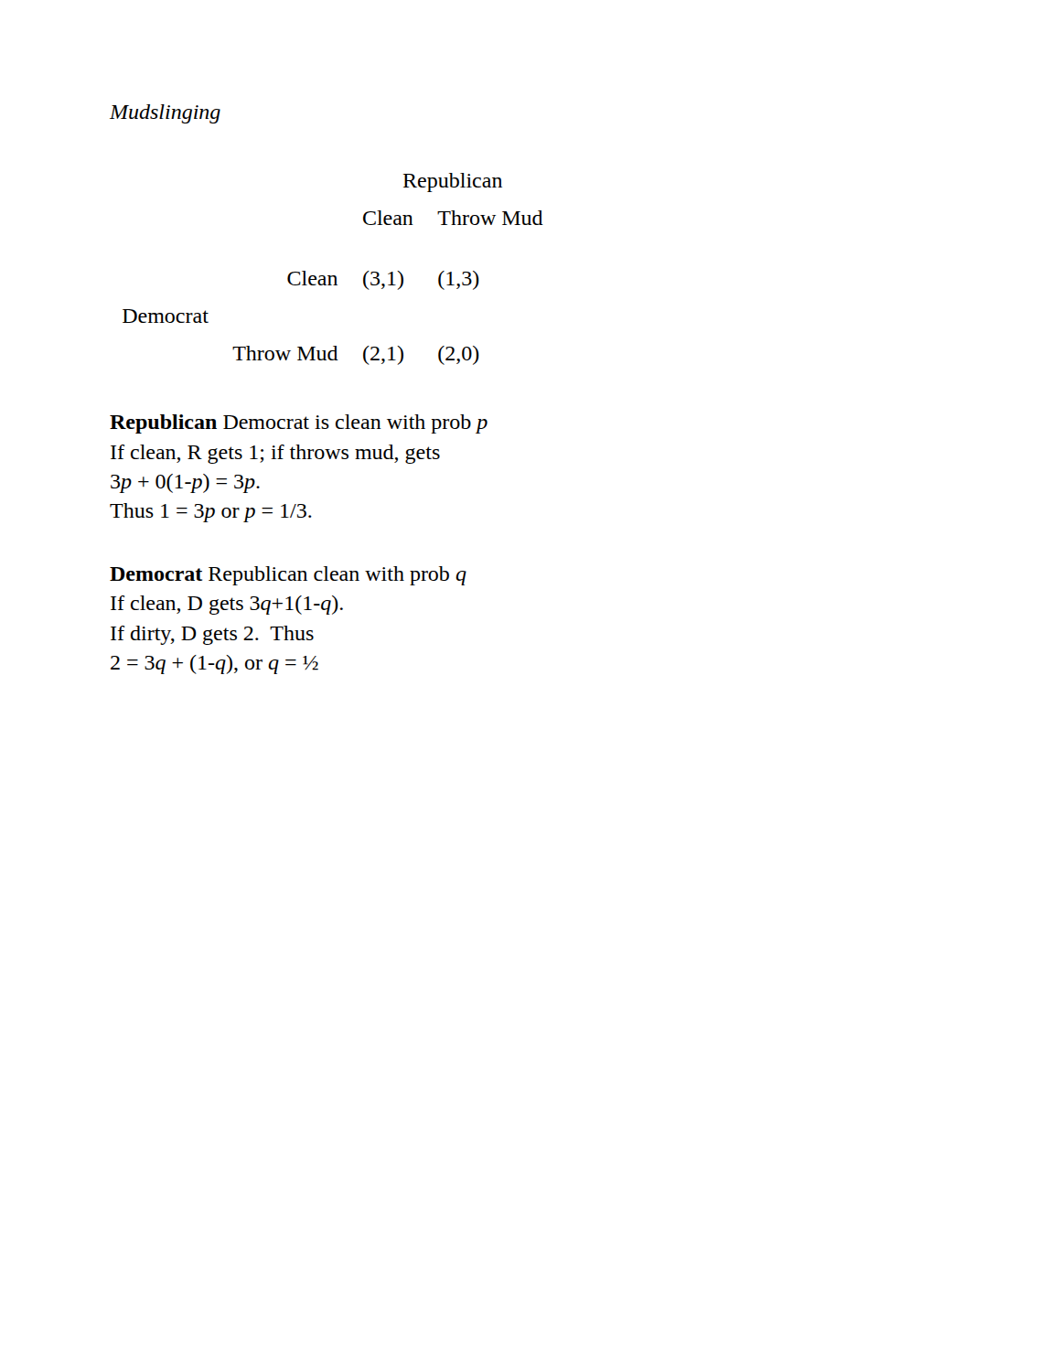Mudslinging
| | | Republican |
| | | Clean | Throw Mud |
| | Clean | (3,1) | (1,3) |
| Democrat | | | |
| | Throw Mud | (2,1) | (2,0) |
Republican Democrat is clean with prob p
If clean, R gets 1; if throws mud, gets
3p + 0(1-p) = 3p.
Thus 1 = 3p or p = 1/3.
Democrat Republican clean with prob q
If clean, D gets 3q+1(1-q).
If dirty, D gets 2. Thus
2 = 3q + (1-q), or q = ½